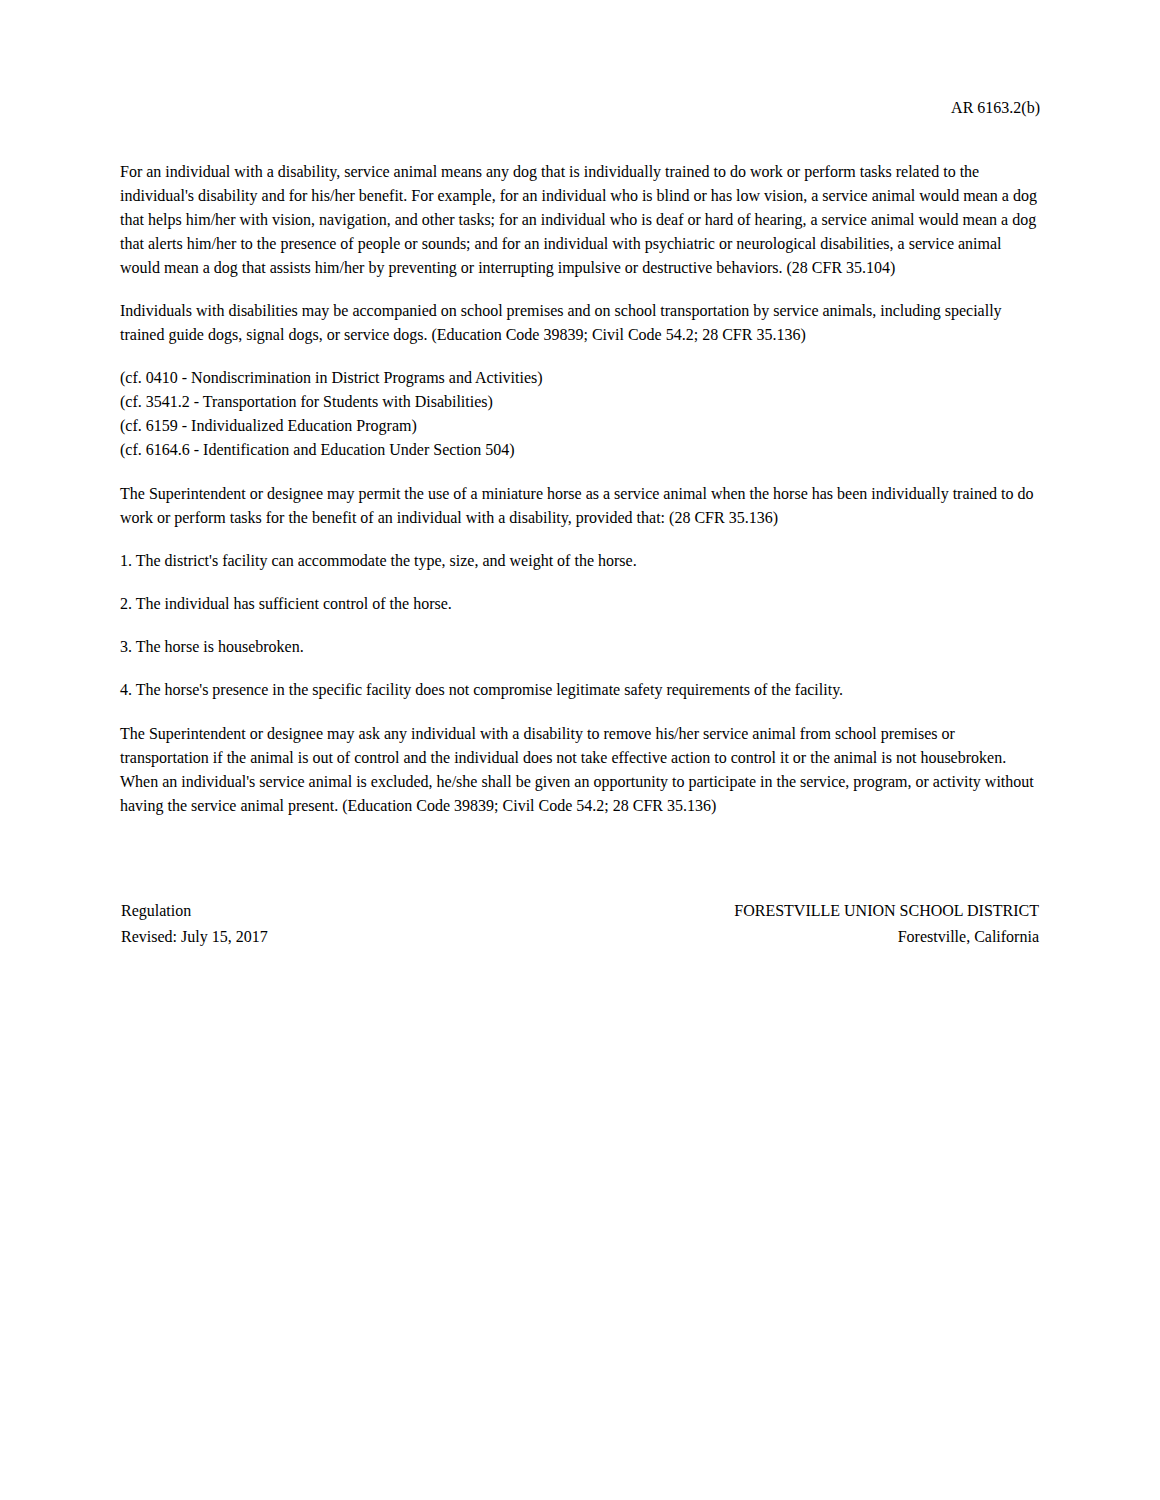AR 6163.2(b)
For an individual with a disability, service animal means any dog that is individually trained to do work or perform tasks related to the individual's disability and for his/her benefit. For example, for an individual who is blind or has low vision, a service animal would mean a dog that helps him/her with vision, navigation, and other tasks; for an individual who is deaf or hard of hearing, a service animal would mean a dog that alerts him/her to the presence of people or sounds; and for an individual with psychiatric or neurological disabilities, a service animal would mean a dog that assists him/her by preventing or interrupting impulsive or destructive behaviors. (28 CFR 35.104)
Individuals with disabilities may be accompanied on school premises and on school transportation by service animals, including specially trained guide dogs, signal dogs, or service dogs. (Education Code 39839; Civil Code 54.2; 28 CFR 35.136)
(cf. 0410 - Nondiscrimination in District Programs and Activities)
(cf. 3541.2 - Transportation for Students with Disabilities)
(cf. 6159 - Individualized Education Program)
(cf. 6164.6 - Identification and Education Under Section 504)
The Superintendent or designee may permit the use of a miniature horse as a service animal when the horse has been individually trained to do work or perform tasks for the benefit of an individual with a disability, provided that: (28 CFR 35.136)
1. The district's facility can accommodate the type, size, and weight of the horse.
2. The individual has sufficient control of the horse.
3. The horse is housebroken.
4. The horse's presence in the specific facility does not compromise legitimate safety requirements of the facility.
The Superintendent or designee may ask any individual with a disability to remove his/her service animal from school premises or transportation if the animal is out of control and the individual does not take effective action to control it or the animal is not housebroken. When an individual's service animal is excluded, he/she shall be given an opportunity to participate in the service, program, or activity without having the service animal present. (Education Code 39839; Civil Code 54.2; 28 CFR 35.136)
| Regulation | FORESTVILLE UNION SCHOOL DISTRICT |
| Revised: July 15, 2017 | Forestville, California |